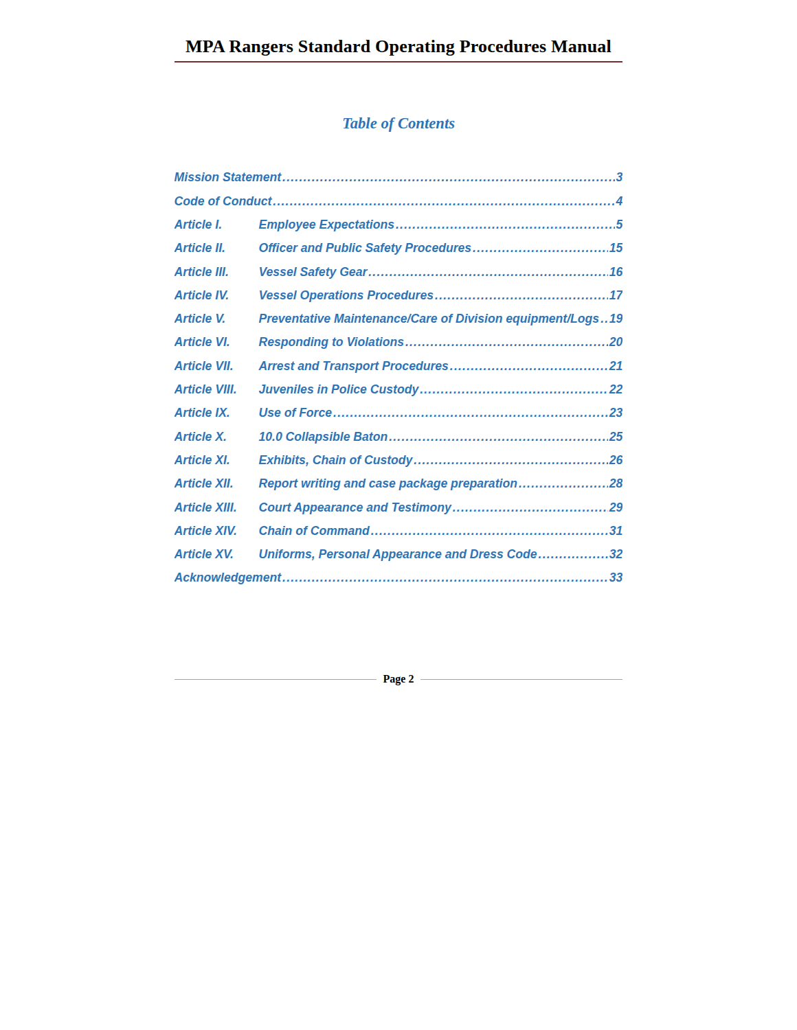MPA Rangers Standard Operating Procedures Manual
Table of Contents
Mission Statement 3
Code of Conduct 4
Article I. Employee Expectations 5
Article II. Officer and Public Safety Procedures 15
Article III. Vessel Safety Gear 16
Article IV. Vessel Operations Procedures 17
Article V. Preventative Maintenance/Care of Division equipment/Logs 19
Article VI. Responding to Violations 20
Article VII. Arrest and Transport Procedures 21
Article VIII. Juveniles in Police Custody 22
Article IX. Use of Force 23
Article X. 10.0 Collapsible Baton 25
Article XI. Exhibits, Chain of Custody 26
Article XII. Report writing and case package preparation 28
Article XIII. Court Appearance and Testimony 29
Article XIV. Chain of Command 31
Article XV. Uniforms, Personal Appearance and Dress Code 32
Acknowledgement 33
Page 2